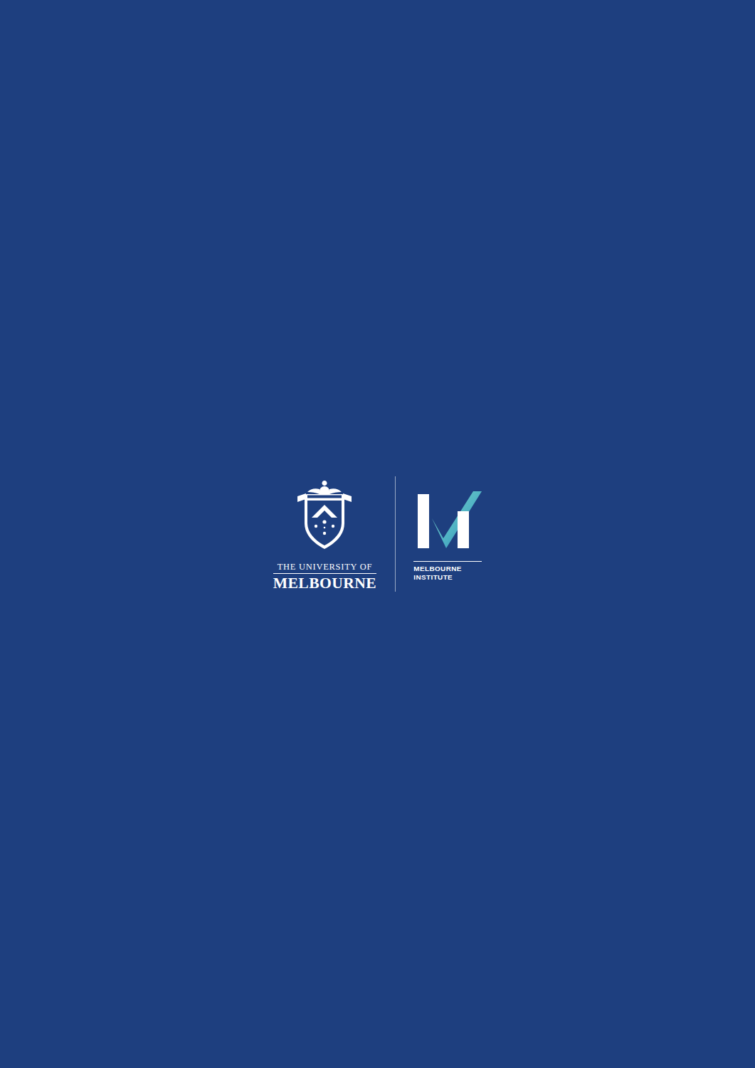The University of Melbourne — Melbourne Institute
The University of Melbourne
Melbourne
Institute